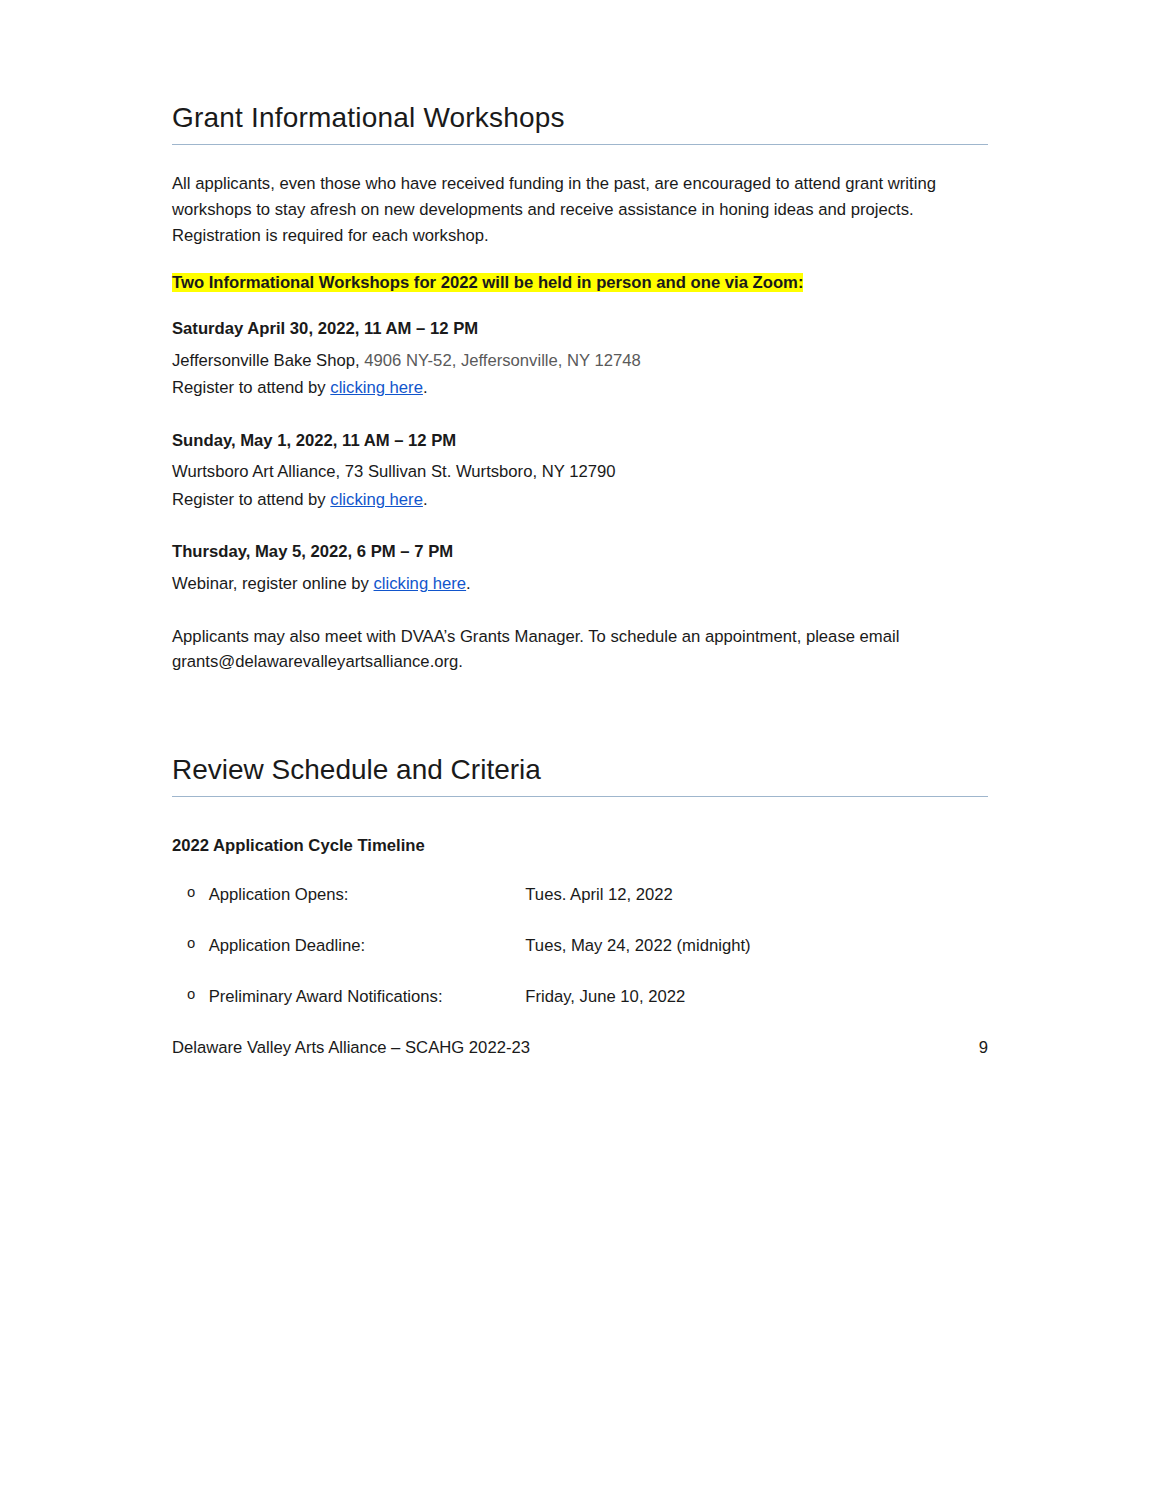Grant Informational Workshops
All applicants, even those who have received funding in the past, are encouraged to attend grant writing workshops to stay afresh on new developments and receive assistance in honing ideas and projects. Registration is required for each workshop.
Two Informational Workshops for 2022 will be held in person and one via Zoom:
Saturday April 30, 2022, 11 AM – 12 PM
Jeffersonville Bake Shop, 4906 NY-52, Jeffersonville, NY 12748
Register to attend by clicking here.
Sunday, May 1, 2022, 11 AM – 12 PM
Wurtsboro Art Alliance, 73 Sullivan St. Wurtsboro, NY 12790
Register to attend by clicking here.
Thursday, May 5, 2022, 6 PM – 7 PM
Webinar, register online by clicking here.
Applicants may also meet with DVAA’s Grants Manager. To schedule an appointment, please email grants@delawarevalleyartsalliance.org.
Review Schedule and Criteria
2022 Application Cycle Timeline
Application Opens: Tues. April 12, 2022
Application Deadline: Tues, May 24, 2022 (midnight)
Preliminary Award Notifications: Friday, June 10, 2022
Delaware Valley Arts Alliance – SCAHG 2022-23 9